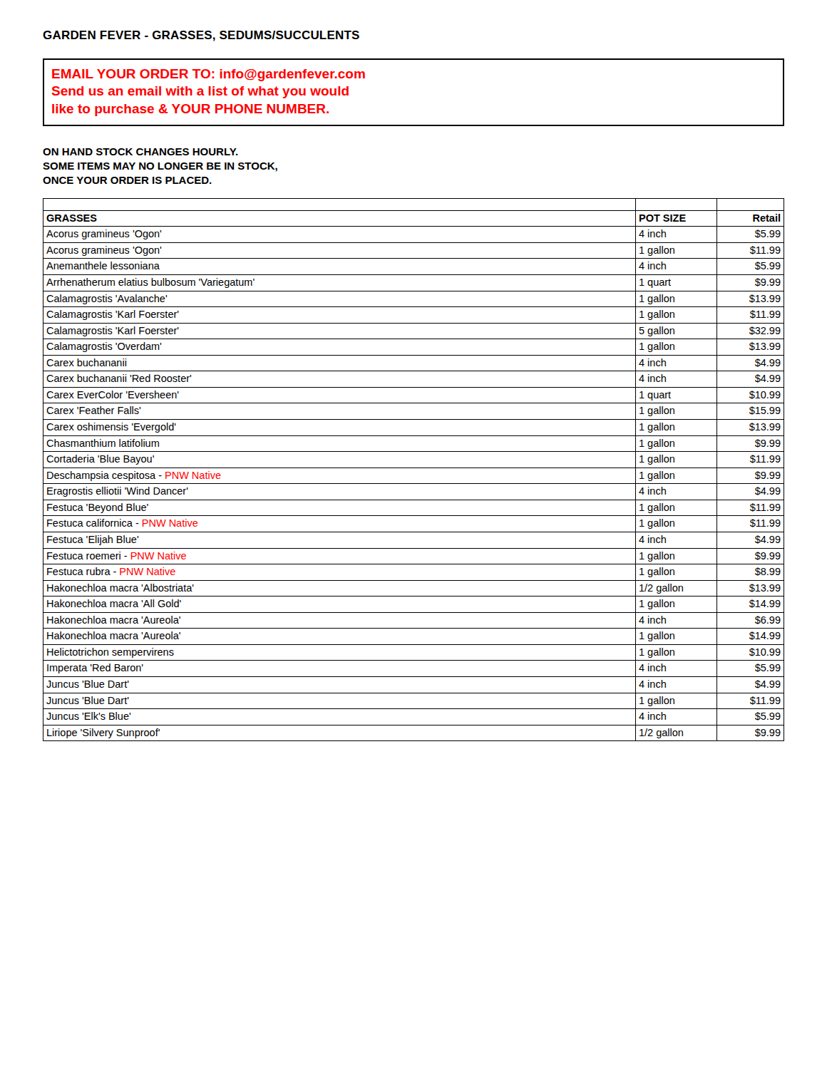GARDEN FEVER - GRASSES, SEDUMS/SUCCULENTS
EMAIL YOUR ORDER TO: info@gardenfever.com
Send us an email with a list of what you would
like to purchase & YOUR PHONE NUMBER.
ON HAND STOCK CHANGES HOURLY.
SOME ITEMS MAY NO LONGER BE IN STOCK,
ONCE YOUR ORDER IS PLACED.
| GRASSES | POT SIZE | Retail |
| --- | --- | --- |
| Acorus gramineus 'Ogon' | 4 inch | $5.99 |
| Acorus gramineus 'Ogon' | 1 gallon | $11.99 |
| Anemanthele lessoniana | 4 inch | $5.99 |
| Arrhenatherum elatius bulbosum 'Variegatum' | 1 quart | $9.99 |
| Calamagrostis 'Avalanche' | 1 gallon | $13.99 |
| Calamagrostis 'Karl Foerster' | 1 gallon | $11.99 |
| Calamagrostis 'Karl Foerster' | 5 gallon | $32.99 |
| Calamagrostis 'Overdam' | 1 gallon | $13.99 |
| Carex buchananii | 4 inch | $4.99 |
| Carex buchananii 'Red Rooster' | 4 inch | $4.99 |
| Carex EverColor 'Eversheen' | 1 quart | $10.99 |
| Carex 'Feather Falls' | 1 gallon | $15.99 |
| Carex oshimensis 'Evergold' | 1 gallon | $13.99 |
| Chasmanthium latifolium | 1 gallon | $9.99 |
| Cortaderia 'Blue Bayou' | 1 gallon | $11.99 |
| Deschampsia cespitosa - PNW Native | 1 gallon | $9.99 |
| Eragrostis elliotii 'Wind Dancer' | 4 inch | $4.99 |
| Festuca 'Beyond Blue' | 1 gallon | $11.99 |
| Festuca californica - PNW Native | 1 gallon | $11.99 |
| Festuca 'Elijah Blue' | 4 inch | $4.99 |
| Festuca roemeri - PNW Native | 1 gallon | $9.99 |
| Festuca rubra - PNW Native | 1 gallon | $8.99 |
| Hakonechloa macra 'Albostriata' | 1/2 gallon | $13.99 |
| Hakonechloa macra 'All Gold' | 1 gallon | $14.99 |
| Hakonechloa macra 'Aureola' | 4 inch | $6.99 |
| Hakonechloa macra 'Aureola' | 1 gallon | $14.99 |
| Helictotrichon sempervirens | 1 gallon | $10.99 |
| Imperata 'Red Baron' | 4 inch | $5.99 |
| Juncus 'Blue Dart' | 4 inch | $4.99 |
| Juncus 'Blue Dart' | 1 gallon | $11.99 |
| Juncus 'Elk's Blue' | 4 inch | $5.99 |
| Liriope 'Silvery Sunproof' | 1/2 gallon | $9.99 |